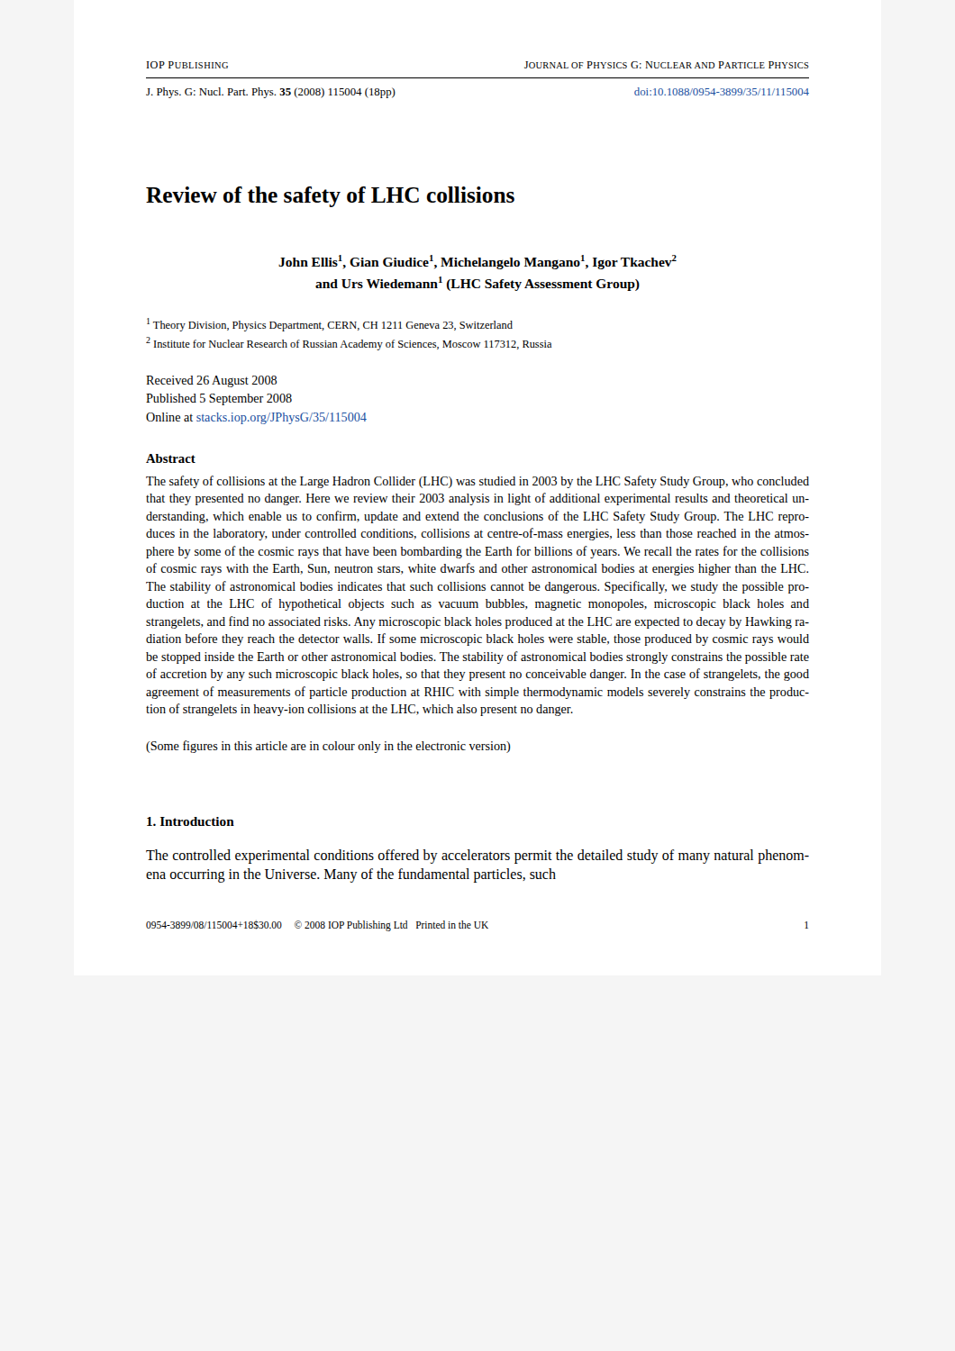IOP PUBLISHING JOURNAL OF PHYSICS G: NUCLEAR AND PARTICLE PHYSICS
J. Phys. G: Nucl. Part. Phys. 35 (2008) 115004 (18pp) doi:10.1088/0954-3899/35/11/115004
Review of the safety of LHC collisions
John Ellis1, Gian Giudice1, Michelangelo Mangano1, Igor Tkachev2
and Urs Wiedemann1 (LHC Safety Assessment Group)
1 Theory Division, Physics Department, CERN, CH 1211 Geneva 23, Switzerland
2 Institute for Nuclear Research of Russian Academy of Sciences, Moscow 117312, Russia
Received 26 August 2008
Published 5 September 2008
Online at stacks.iop.org/JPhysG/35/115004
Abstract
The safety of collisions at the Large Hadron Collider (LHC) was studied in 2003 by the LHC Safety Study Group, who concluded that they presented no danger. Here we review their 2003 analysis in light of additional experimental results and theoretical understanding, which enable us to confirm, update and extend the conclusions of the LHC Safety Study Group. The LHC reproduces in the laboratory, under controlled conditions, collisions at centre-of-mass energies, less than those reached in the atmosphere by some of the cosmic rays that have been bombarding the Earth for billions of years. We recall the rates for the collisions of cosmic rays with the Earth, Sun, neutron stars, white dwarfs and other astronomical bodies at energies higher than the LHC. The stability of astronomical bodies indicates that such collisions cannot be dangerous. Specifically, we study the possible production at the LHC of hypothetical objects such as vacuum bubbles, magnetic monopoles, microscopic black holes and strangelets, and find no associated risks. Any microscopic black holes produced at the LHC are expected to decay by Hawking radiation before they reach the detector walls. If some microscopic black holes were stable, those produced by cosmic rays would be stopped inside the Earth or other astronomical bodies. The stability of astronomical bodies strongly constrains the possible rate of accretion by any such microscopic black holes, so that they present no conceivable danger. In the case of strangelets, the good agreement of measurements of particle production at RHIC with simple thermodynamic models severely constrains the production of strangelets in heavy-ion collisions at the LHC, which also present no danger.
(Some figures in this article are in colour only in the electronic version)
1. Introduction
The controlled experimental conditions offered by accelerators permit the detailed study of many natural phenomena occurring in the Universe. Many of the fundamental particles, such
0954-3899/08/115004+18$30.00 © 2008 IOP Publishing Ltd Printed in the UK 1